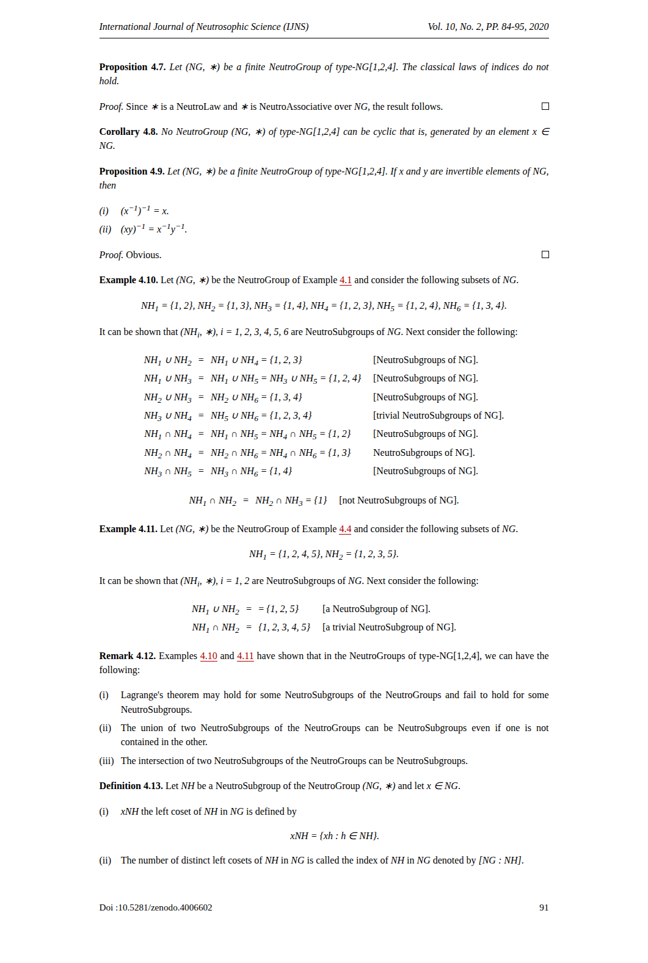International Journal of Neutrosophic Science (IJNS)
Vol. 10, No. 2, PP. 84-95, 2020
Proposition 4.7. Let (NG, ∗) be a finite NeutroGroup of type-NG[1,2,4]. The classical laws of indices do not hold.
Proof. Since ∗ is a NeutroLaw and ∗ is NeutroAssociative over NG, the result follows.
Corollary 4.8. No NeutroGroup (NG, ∗) of type-NG[1,2,4] can be cyclic that is, generated by an element x ∈ NG.
Proposition 4.9. Let (NG, ∗) be a finite NeutroGroup of type-NG[1,2,4]. If x and y are invertible elements of NG, then
(i) (x−1)−1 = x.
(ii) (xy)−1 = x−1y−1.
Proof. Obvious.
Example 4.10. Let (NG, ∗) be the NeutroGroup of Example 4.1 and consider the following subsets of NG.
NH1 = {1, 2}, NH2 = {1, 3}, NH3 = {1, 4}, NH4 = {1, 2, 3}, NH5 = {1, 2, 4}, NH6 = {1, 3, 4}.
It can be shown that (NHi, ∗), i = 1, 2, 3, 4, 5, 6 are NeutroSubgroups of NG. Next consider the following:
| NH 1 ∪ NH 2 | = | NH 1 ∪ NH 4 = {1, 2, 3} | [NeutroSubgroups of NG]. |
| NH 1 ∪ NH 3 | = | NH 1 ∪ NH 5 = NH 3 ∪ NH 5 = {1, 2, 4} | [NeutroSubgroups of NG]. |
| NH 2 ∪ NH 3 | = | NH 2 ∪ NH 6 = {1, 3, 4} | [NeutroSubgroups of NG]. |
| NH 3 ∪ NH 4 | = | NH 5 ∪ NH 6 = {1, 2, 3, 4} | [trivial NeutroSubgroups of NG]. |
| NH 1 ∩ NH 4 | = | NH 1 ∩ NH 5 = NH 4 ∩ NH 5 = {1, 2} | [NeutroSubgroups of NG]. |
| NH 2 ∩ NH 4 | = | NH 2 ∩ NH 6 = NH 4 ∩ NH 6 = {1, 3} | NeutroSubgroups of NG]. |
| NH 3 ∩ NH 5 | = | NH 3 ∩ NH 6 = {1, 4} | [NeutroSubgroups of NG]. |
| NH 1 ∩ NH 2 | = | NH 2 ∩ NH 3 = {1} | [not NeutroSubgroups of NG]. |
Example 4.11. Let (NG, ∗) be the NeutroGroup of Example 4.4 and consider the following subsets of NG.
NH1 = {1, 2, 4, 5}, NH2 = {1, 2, 3, 5}.
It can be shown that (NHi, ∗), i = 1, 2 are NeutroSubgroups of NG. Next consider the following:
| NH 1 ∪ NH 2 | = | = {1, 2, 5} | [a NeutroSubgroup of NG]. |
| NH 1 ∩ NH 2 | = | {1, 2, 3, 4, 5} | [a trivial NeutroSubgroup of NG]. |
Remark 4.12. Examples 4.10 and 4.11 have shown that in the NeutroGroups of type-NG[1,2,4], we can have the following:
(i) Lagrange's theorem may hold for some NeutroSubgroups of the NeutroGroups and fail to hold for some NeutroSubgroups.
(ii) The union of two NeutroSubgroups of the NeutroGroups can be NeutroSubgroups even if one is not contained in the other.
(iii) The intersection of two NeutroSubgroups of the NeutroGroups can be NeutroSubgroups.
Definition 4.13. Let NH be a NeutroSubgroup of the NeutroGroup (NG, ∗) and let x ∈ NG.
(i) xNH the left coset of NH in NG is defined by
xNH = {xh : h ∈ NH}.
(ii) The number of distinct left cosets of NH in NG is called the index of NH in NG denoted by [NG : NH].
Doi :10.5281/zenodo.4006602
91